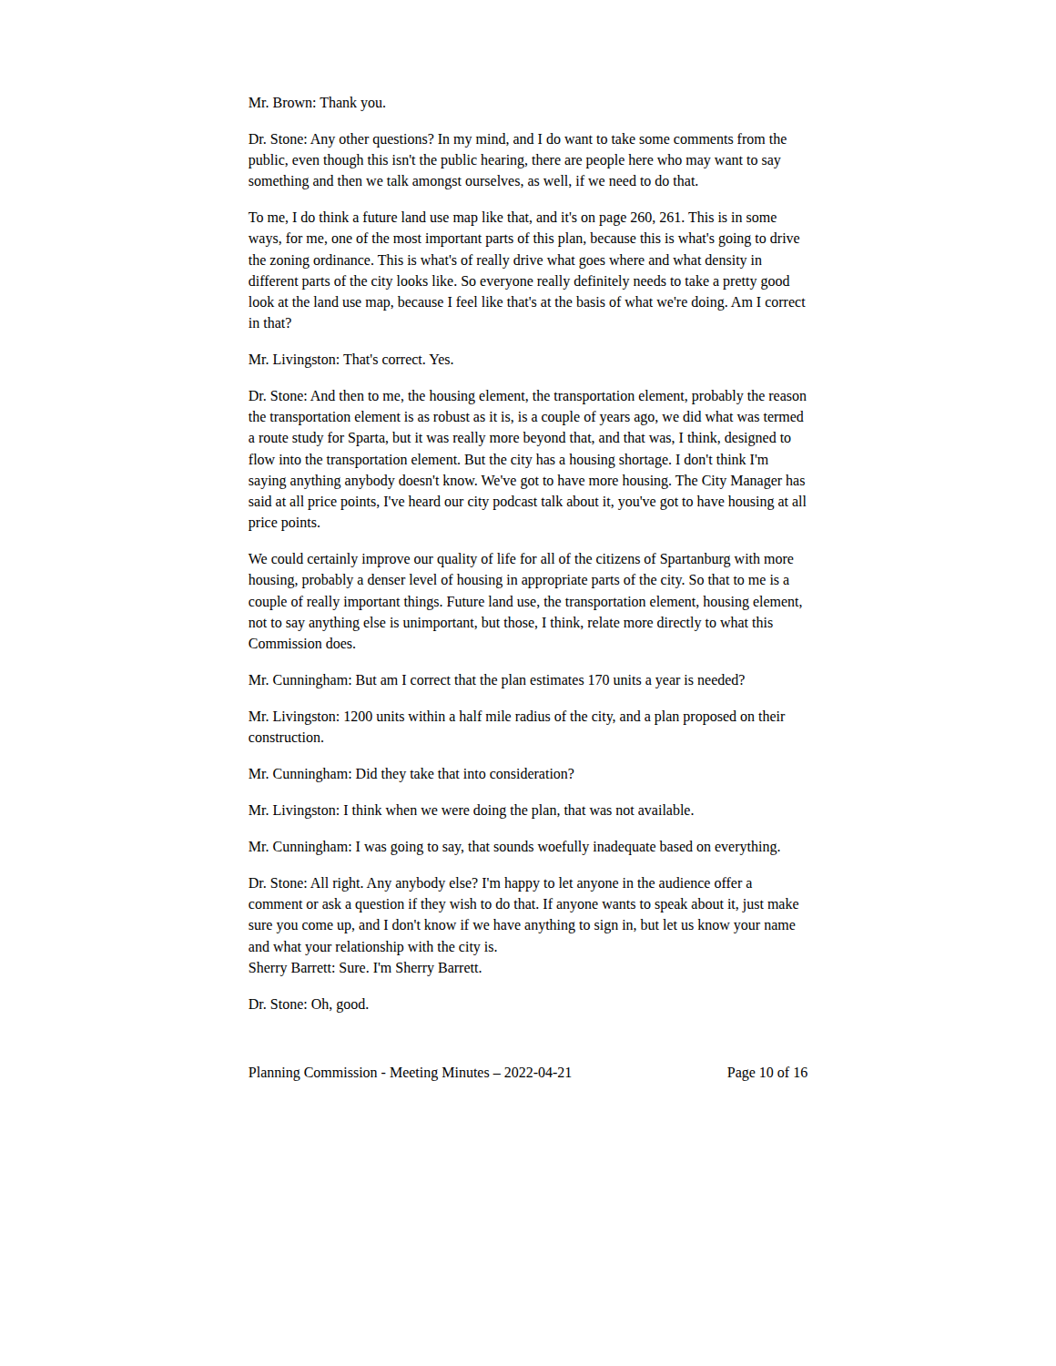Mr. Brown: Thank you.
Dr. Stone: Any other questions? In my mind, and I do want to take some comments from the public, even though this isn't the public hearing, there are people here who may want to say something and then we talk amongst ourselves, as well, if we need to do that.
To me, I do think a future land use map like that, and it's on page 260, 261. This is in some ways, for me, one of the most important parts of this plan, because this is what's going to drive the zoning ordinance. This is what's of really drive what goes where and what density in different parts of the city looks like. So everyone really definitely needs to take a pretty good look at the land use map, because I feel like that's at the basis of what we're doing. Am I correct in that?
Mr. Livingston: That's correct. Yes.
Dr. Stone: And then to me, the housing element, the transportation element, probably the reason the transportation element is as robust as it is, is a couple of years ago, we did what was termed a route study for Sparta, but it was really more beyond that, and that was, I think, designed to flow into the transportation element. But the city has a housing shortage. I don't think I'm saying anything anybody doesn't know. We've got to have more housing. The City Manager has said at all price points, I've heard our city podcast talk about it, you've got to have housing at all price points.
We could certainly improve our quality of life for all of the citizens of Spartanburg with more housing, probably a denser level of housing in appropriate parts of the city. So that to me is a couple of really important things. Future land use, the transportation element, housing element, not to say anything else is unimportant, but those, I think, relate more directly to what this Commission does.
Mr. Cunningham: But am I correct that the plan estimates 170 units a year is needed?
Mr. Livingston: 1200 units within a half mile radius of the city, and a plan proposed on their construction.
Mr. Cunningham: Did they take that into consideration?
Mr. Livingston: I think when we were doing the plan, that was not available.
Mr. Cunningham: I was going to say, that sounds woefully inadequate based on everything.
Dr. Stone: All right. Any anybody else? I'm happy to let anyone in the audience offer a comment or ask a question if they wish to do that. If anyone wants to speak about it, just make sure you come up, and I don't know if we have anything to sign in, but let us know your name and what your relationship with the city is.
Sherry Barrett: Sure. I'm Sherry Barrett.
Dr. Stone: Oh, good.
Planning Commission - Meeting Minutes – 2022-04-21 Page 10 of 16